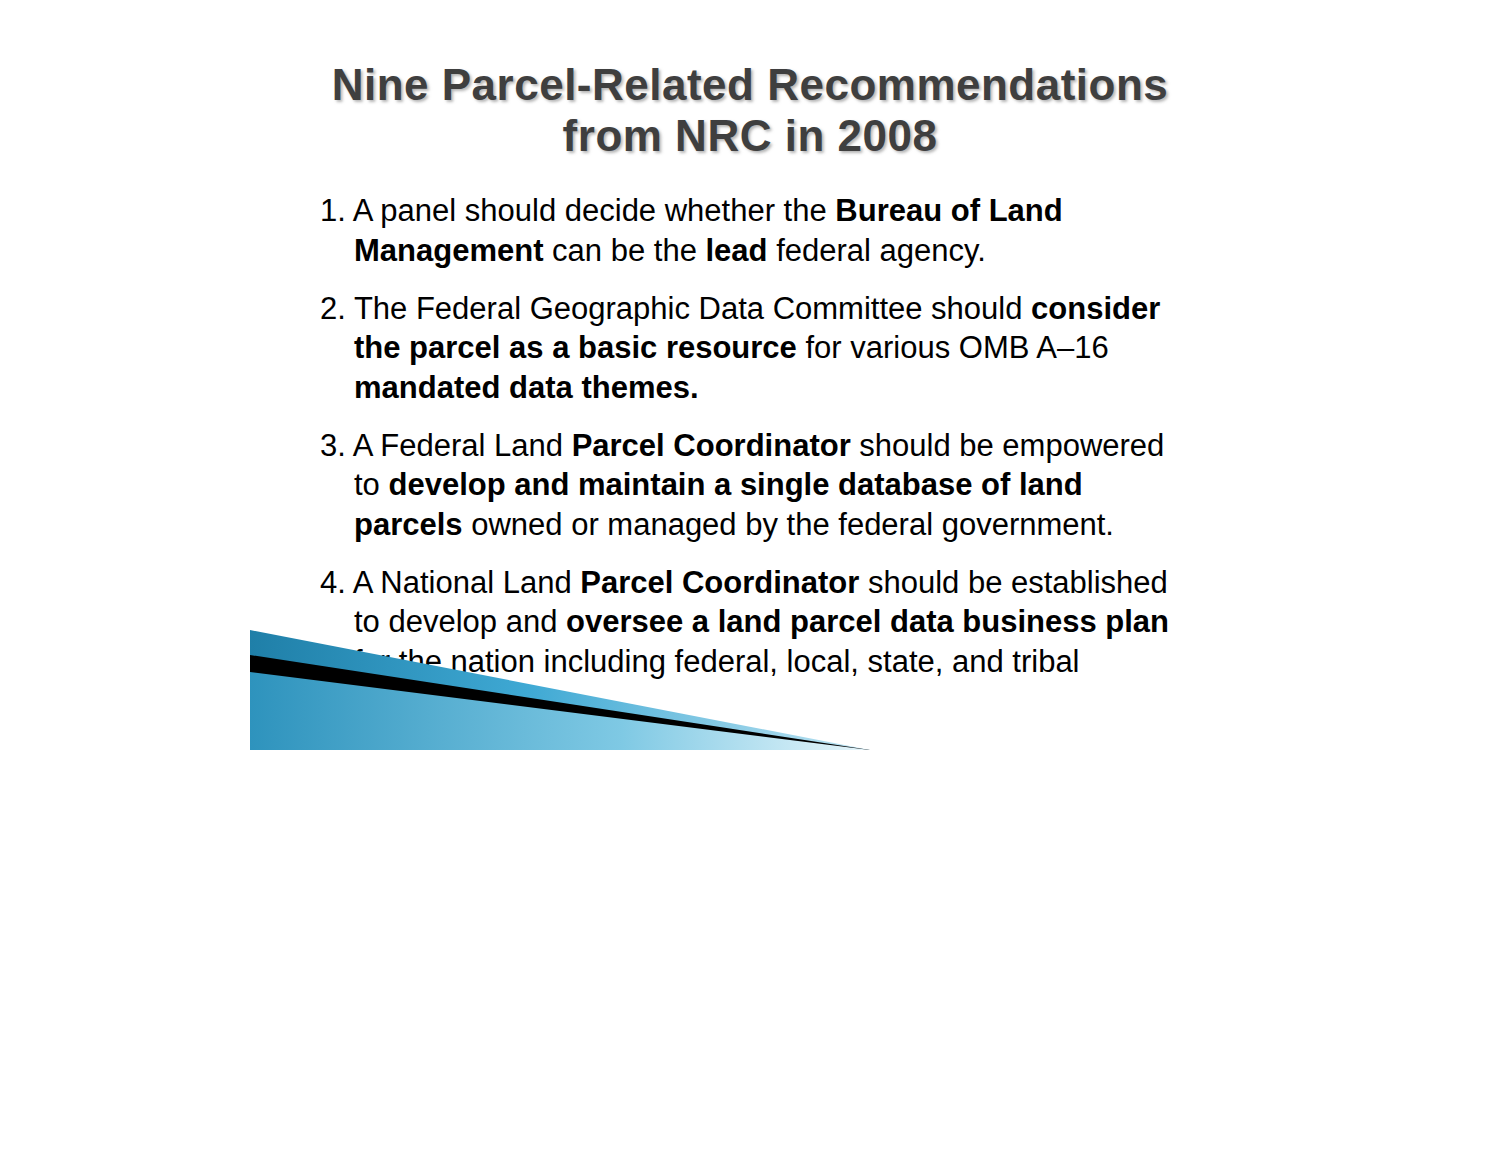Nine Parcel-Related Recommendations
from NRC in 2008
1. A panel should decide whether the Bureau of Land Management can be the lead federal agency.
2. The Federal Geographic Data Committee should consider the parcel as a basic resource for various OMB A–16 mandated data themes.
3. A Federal Land Parcel Coordinator should be empowered to develop and maintain a single database of land parcels owned or managed by the federal government.
4. A National Land Parcel Coordinator should be established to develop and oversee a land parcel data business plan for the nation including federal, local, state, and tribal partners.